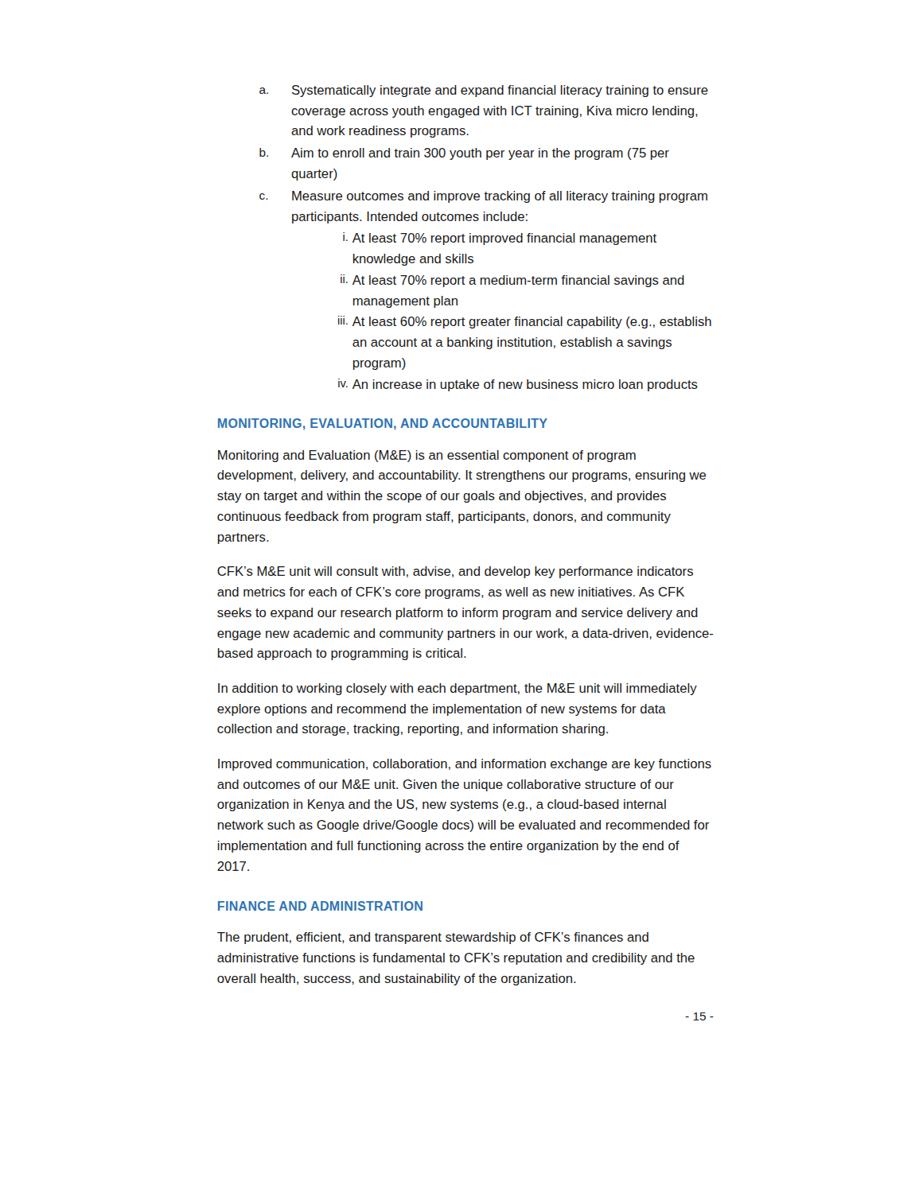a. Systematically integrate and expand financial literacy training to ensure coverage across youth engaged with ICT training, Kiva micro lending, and work readiness programs.
b. Aim to enroll and train 300 youth per year in the program (75 per quarter)
c. Measure outcomes and improve tracking of all literacy training program participants. Intended outcomes include:
i. At least 70% report improved financial management knowledge and skills
ii. At least 70% report a medium-term financial savings and management plan
iii. At least 60% report greater financial capability (e.g., establish an account at a banking institution, establish a savings program)
iv. An increase in uptake of new business micro loan products
Monitoring, Evaluation, and Accountability
Monitoring and Evaluation (M&E) is an essential component of program development, delivery, and accountability. It strengthens our programs, ensuring we stay on target and within the scope of our goals and objectives, and provides continuous feedback from program staff, participants, donors, and community partners.
CFK’s M&E unit will consult with, advise, and develop key performance indicators and metrics for each of CFK’s core programs, as well as new initiatives. As CFK seeks to expand our research platform to inform program and service delivery and engage new academic and community partners in our work, a data-driven, evidence-based approach to programming is critical.
In addition to working closely with each department, the M&E unit will immediately explore options and recommend the implementation of new systems for data collection and storage, tracking, reporting, and information sharing.
Improved communication, collaboration, and information exchange are key functions and outcomes of our M&E unit. Given the unique collaborative structure of our organization in Kenya and the US, new systems (e.g., a cloud-based internal network such as Google drive/Google docs) will be evaluated and recommended for implementation and full functioning across the entire organization by the end of 2017.
Finance and Administration
The prudent, efficient, and transparent stewardship of CFK’s finances and administrative functions is fundamental to CFK’s reputation and credibility and the overall health, success, and sustainability of the organization.
- 15 -